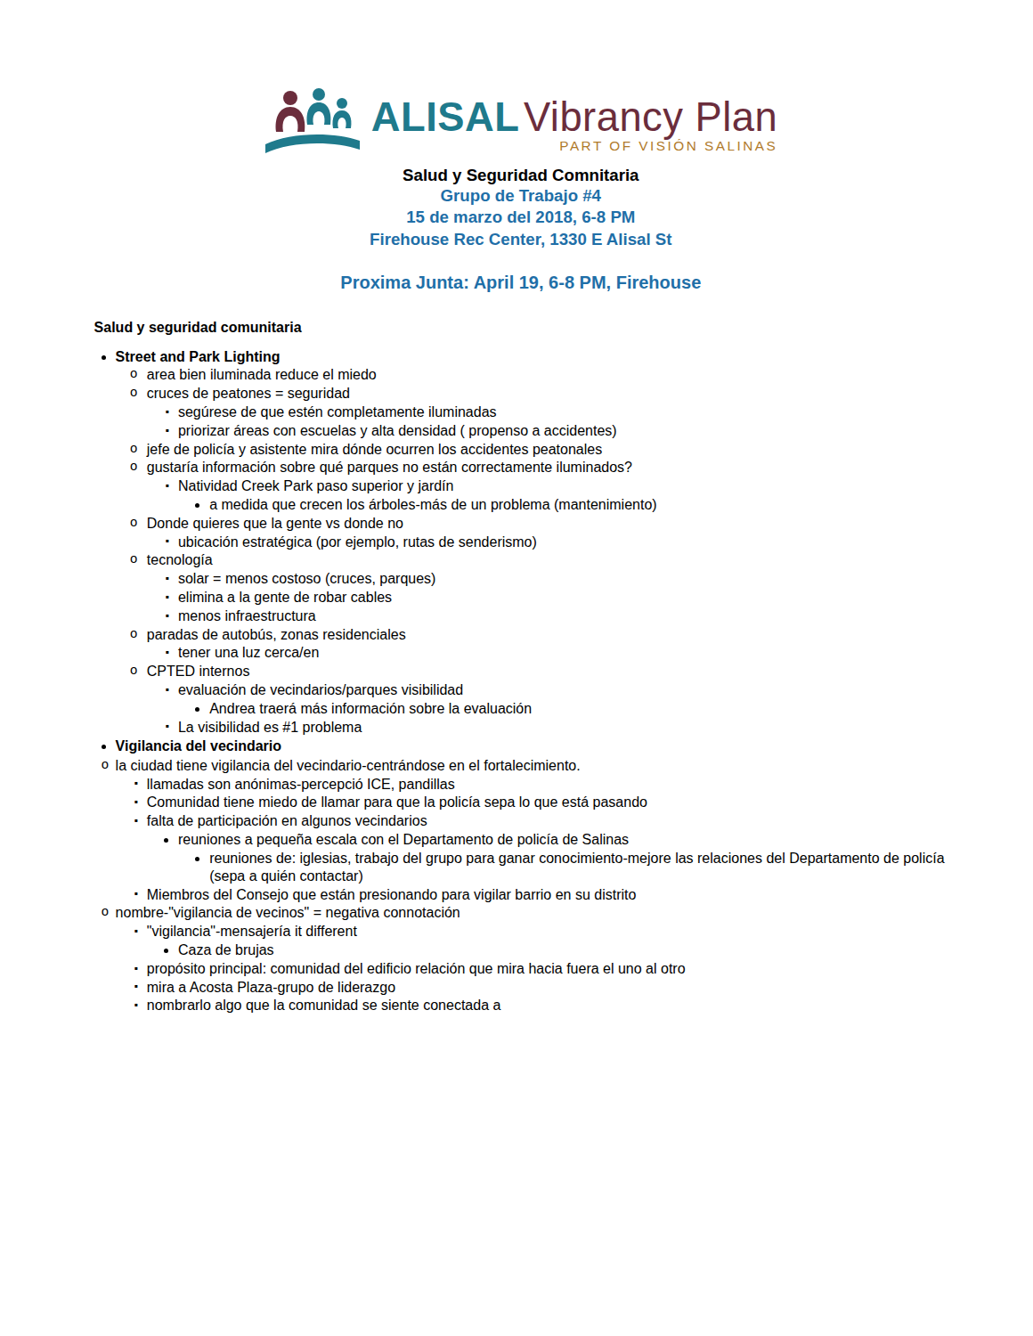ALISAL Vibrancy Plan
PART OF VISIÓN SALINAS
Salud y Seguridad Comnitaria
Grupo de Trabajo #4
15 de marzo del 2018, 6-8 PM
Firehouse Rec Center, 1330 E Alisal St
Proxima Junta: April 19, 6-8 PM, Firehouse
Salud y seguridad comunitaria
Street and Park Lighting
area bien iluminada reduce el miedo
cruces de peatones = seguridad
segúrese de que estén completamente iluminadas
priorizar áreas con escuelas y alta densidad ( propenso a accidentes)
jefe de policía y asistente mira dónde ocurren los accidentes peatonales
gustaría información sobre qué parques no están correctamente iluminados?
Natividad Creek Park paso superior y jardín
a medida que crecen los árboles-más de un problema (mantenimiento)
Donde quieres que la gente vs donde no
ubicación estratégica (por ejemplo, rutas de senderismo)
tecnología
solar = menos costoso (cruces, parques)
elimina a la gente de robar cables
menos infraestructura
paradas de autobús, zonas residenciales
tener una luz cerca/en
CPTED internos
evaluación de vecindarios/parques visibilidad
Andrea traerá más información sobre la evaluación
La visibilidad es #1 problema
Vigilancia del vecindario
la ciudad tiene vigilancia del vecindario-centrándose en el fortalecimiento.
llamadas son anónimas-percepció ICE, pandillas
Comunidad tiene miedo de llamar para que la policía sepa lo que está pasando
falta de participación en algunos vecindarios
reuniones a pequeña escala con el Departamento de policía de Salinas
reuniones de: iglesias, trabajo del grupo para ganar conocimiento-mejore las relaciones del Departamento de policía (sepa a quién contactar)
Miembros del Consejo que están presionando para vigilar barrio en su distrito
nombre-"vigilancia de vecinos" = negativa connotación
"vigilancia"-mensajería it different
Caza de brujas
propósito principal: comunidad del edificio relación que mira hacia fuera el uno al otro
mira a Acosta Plaza-grupo de liderazgo
nombrarlo algo que la comunidad se siente conectada a